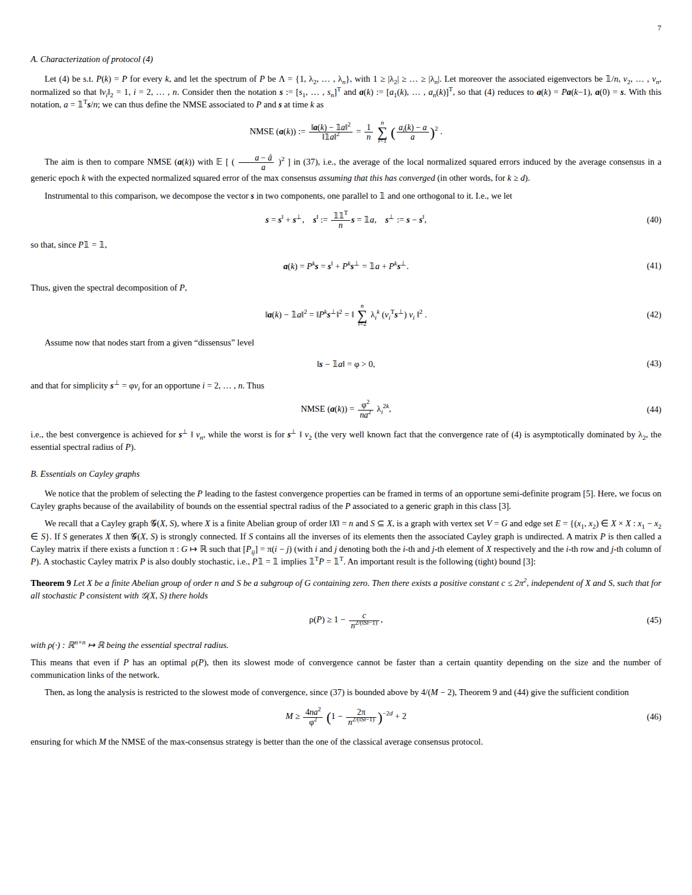7
A. Characterization of protocol (4)
Let (4) be s.t. P(k) = P for every k, and let the spectrum of P be Λ = {1, λ2, … , λn}, with 1 ≥ |λ2| ≥ … ≥ |λn|. Let moreover the associated eigenvectors be 𝟙/n, v2, … , vn, normalized so that ‖vi‖2 = 1, i = 2, … , n. Consider then the notation s := [s1, … , sn]T and a(k) := [a1(k), … , an(k)]T, so that (4) reduces to a(k) = Pa(k−1), a(0) = s. With this notation, a = 𝟙Ts/n; we can thus define the NMSE associated to P and s at time k as
NMSE (a(k)) := ‖a(k) − 𝟙a‖2‖𝟙a‖2 = 1 n n∑i=1 (ai(k) − a a)2 .
The aim is then to compare NMSE (a(k)) with 𝔼 [ ( a − â a )2 ] in (37), i.e., the average of the local normalized squared errors induced by the average consensus in a generic epoch k with the expected normalized squared error of the max consensus assuming that this has converged (in other words, for k ≥ d).
Instrumental to this comparison, we decompose the vector s in two components, one parallel to 𝟙 and one orthogonal to it. I.e., we let
s = s‖ + s⊥, s‖ := 𝟙𝟙T n s = 𝟙a, s⊥ := s − s‖, (40)
so that, since P𝟙 = 𝟙,
a(k) = Pk s = s‖ + Pk s⊥ = 𝟙a + Pk s⊥. (41)
Thus, given the spectral decomposition of P,
‖a(k) − 𝟙a‖2 = ‖Pk s⊥‖2 = ‖ n∑i=2 λik (viTs⊥) vi ‖2 . (42)
Assume now that nodes start from a given “dissensus” level
‖s − 𝟙a‖ = φ > 0, (43)
and that for simplicity s⊥ = φvi for an opportune i = 2, … , n. Thus
NMSE (a(k)) = φ2 na2 λi2k, (44)
i.e., the best convergence is achieved for s⊥ ‖ vn, while the worst is for s⊥ ‖ v2 (the very well known fact that the convergence rate of (4) is asymptotically dominated by λ2, the essential spectral radius of P).
B. Essentials on Cayley graphs
We notice that the problem of selecting the P leading to the fastest convergence properties can be framed in terms of an opportune semi-definite program [5]. Here, we focus on Cayley graphs because of the availability of bounds on the essential spectral radius of the P associated to a generic graph in this class [3].
We recall that a Cayley graph 𝒢(X, S), where X is a finite Abelian group of order ‖X‖ = n and S ⊆ X, is a graph with vertex set V = G and edge set E = {(x1, x2) ∈ X × X : x1 − x2 ∈ S}. If S generates X then 𝒢(X, S) is strongly connected. If S contains all the inverses of its elements then the associated Cayley graph is undirected. A matrix P is then called a Cayley matrix if there exists a function π : G ↦ ℝ such that [Pij] = π(i − j) (with i and j denoting both the i-th and j-th element of X respectively and the i-th row and j-th column of P). A stochastic Cayley matrix P is also doubly stochastic, i.e., P𝟙 = 𝟙 implies 𝟙TP = 𝟙T. An important result is the following (tight) bound [3]:
Theorem 9 Let X be a finite Abelian group of order n and S be a subgroup of G containing zero. Then there exists a positive constant c ≤ 2π2, independent of X and S, such that for all stochastic P consistent with 𝒢(X, S) there holds
ρ(P) ≥ 1 − cn2/(‖S‖−1), (45)
with ρ(·) : ℝn×n ↦ ℝ being the essential spectral radius.
This means that even if P has an optimal ρ(P), then its slowest mode of convergence cannot be faster than a certain quantity depending on the size and the number of communication links of the network.
Then, as long the analysis is restricted to the slowest mode of convergence, since (37) is bounded above by 4/(M − 2), Theorem 9 and (44) give the sufficient condition
M ≥ 4na2 φ2 (1 − 2π n2/(‖S‖−1))−2d + 2 (46)
ensuring for which M the NMSE of the max-consensus strategy is better than the one of the classical average consensus protocol.